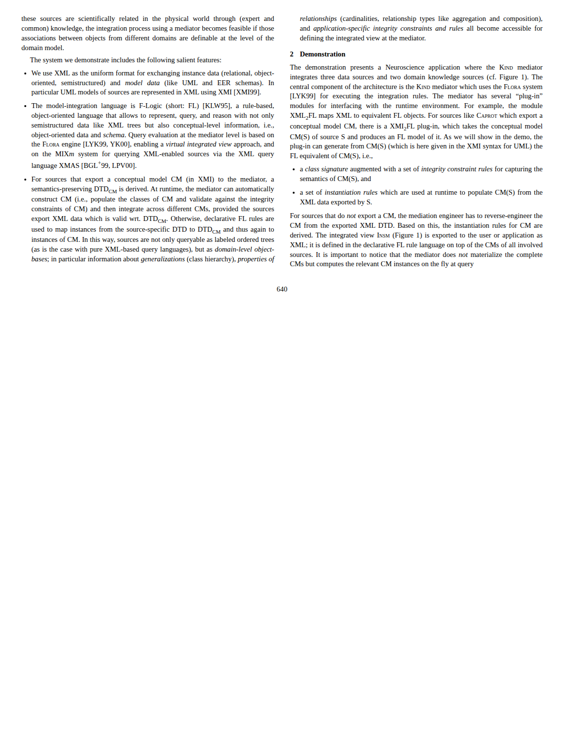these sources are scientifically related in the physical world through (expert and common) knowledge, the integration process using a mediator becomes feasible if those associations between objects from different domains are definable at the level of the domain model.
The system we demonstrate includes the following salient features:
We use XML as the uniform format for exchanging instance data (relational, object-oriented, semistructured) and model data (like UML and EER schemas). In particular UML models of sources are represented in XML using XMI [XMI99].
The model-integration language is F-Logic (short: FL) [KLW95], a rule-based, object-oriented language that allows to represent, query, and reason with not only semistructured data like XML trees but also conceptual-level information, i.e., object-oriented data and schema. Query evaluation at the mediator level is based on the Flora engine [LYK99, YK00], enabling a virtual integrated view approach, and on the MIXm system for querying XML-enabled sources via the XML query language XMAS [BGL+99, LPV00].
For sources that export a conceptual model CM (in XMI) to the mediator, a semantics-preserving DTDCM is derived. At runtime, the mediator can automatically construct CM (i.e., populate the classes of CM and validate against the integrity constraints of CM) and then integrate across different CMs, provided the sources export XML data which is valid wrt. DTDCM. Otherwise, declarative FL rules are used to map instances from the source-specific DTD to DTDCM and thus again to instances of CM. In this way, sources are not only queryable as labeled ordered trees (as is the case with pure XML-based query languages), but as domain-level object-bases; in particular information about generalizations (class hierarchy), properties of relationships (cardinalities, relationship types like aggregation and composition), and application-specific integrity constraints and rules all become accessible for defining the integrated view at the mediator.
2 Demonstration
The demonstration presents a Neuroscience application where the Kind mediator integrates three data sources and two domain knowledge sources (cf. Figure 1). The central component of the architecture is the Kind mediator which uses the Flora system [LYK99] for executing the integration rules. The mediator has several “plug-in” modules for interfacing with the runtime environment. For example, the module XML2 FL maps XML to equivalent FL objects. For sources like Caprot which export a conceptual model CM, there is a XMI2 FL plug-in, which takes the conceptual model CM(S) of source S and produces an FL model of it. As we will show in the demo, the plug-in can generate from CM(S) (which is here given in the XMI syntax for UML) the FL equivalent of CM(S), i.e.,
a class signature augmented with a set of integrity constraint rules for capturing the semantics of CM(S), and
a set of instantiation rules which are used at runtime to populate CM(S) from the XML data exported by S.
For sources that do not export a CM, the mediation engineer has to reverse-engineer the CM from the exported XML DTD. Based on this, the instantiation rules for CM are derived. The integrated view Insm (Figure 1) is exported to the user or application as XML; it is defined in the declarative FL rule language on top of the CMs of all involved sources. It is important to notice that the mediator does not materialize the complete CMs but computes the relevant CM instances on the fly at query
640